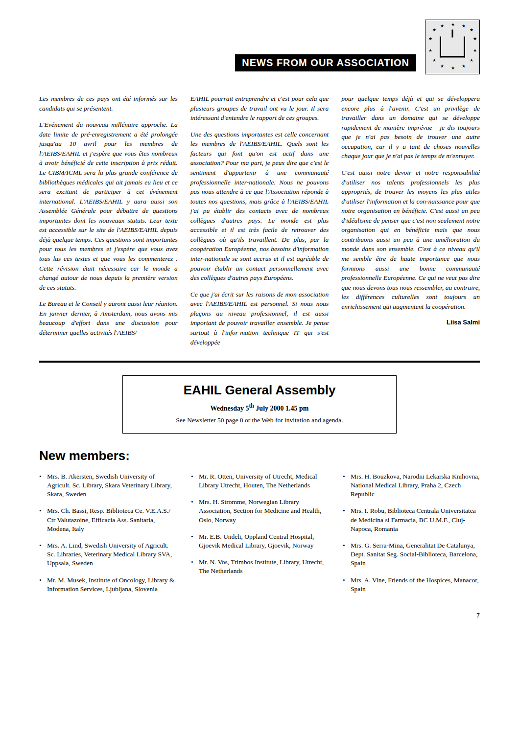NEWS FROM OUR ASSOCIATION
★ ★ ★ ★ ★ ★ ★ ★ ★ ★ ★ ★ ★ ★
Les membres de ces pays ont été informés sur les candidats qui se présentent.
L'Evénement du nouveau millénaire approche. La date limite de pré-enregistrement a été prolongée jusqu'au 10 avril pour les membres de l'AEIBS/EAHIL et j'espère que vous êtes nombreux à avoir bénéficié de cette inscription à prix réduit. Le CIBM/ICML sera la plus grande conférence de bibliothèques médicales qui ait jamais eu lieu et ce sera excitant de participer à cet événement international. L'AEIBS/EAHIL y aura aussi son Assemblée Générale pour débattre de questions importantes dont les nouveaux statuts. Leur texte est accessible sur le site de l'AEIBS/EAHIL depuis déjà quelque temps. Ces questions sont importantes pour tous les membres et j'espère que vous avez tous lus ces textes et que vous les commenterez . Cette révision était nécessaire car le monde a changé autour de nous depuis la première version de ces statuts.
Le Bureau et le Conseil y auront aussi leur réunion. En janvier dernier, à Amsterdam, nous avons mis beaucoup d'effort dans une discussion pour déterminer quelles activités l'AEIBS/
EAHIL pourrait entreprendre et c'est pour cela que plusieurs groupes de travail ont vu le jour. Il sera intéressant d'entendre le rapport de ces groupes.
Une des questions importantes est celle concernant les membres de l'AEIBS/EAHIL. Quels sont les facteurs qui font qu'on est actif dans une association? Pour ma part, je peux dire que c'est le sentiment d'appartenir à une communauté professionnelle inter-nationale. Nous ne pouvons pas nous attendre à ce que l'Association réponde à toutes nos questions, mais grâce à l'AEIBS/EAHIL j'ai pu établir des contacts avec de nombreux collègues d'autres pays. Le monde est plus accessible et il est très facile de retrouver des collègues où qu'ils travaillent. De plus, par la coopération Européenne, nos besoins d'information inter-nationale se sont accrus et il est agréable de pouvoir établir un contact personnellement avec des collègues d'autres pays Européens.
Ce que j'ai écrit sur les raisons de mon association avec l'AEIBS/EAHIL est personnel. Si nous nous plaçons au niveau professionnel, il est aussi important de pouvoir travailler ensemble. Je pense surtout à l'infor-mation technique IT qui s'est développée
pour quelque temps déjà et qui se développera encore plus à l'avenir. C'est un privilège de travailler dans un domaine qui se développe rapidement de manière imprévue - je dis toujours que je n'ai pas besoin de trouver une autre occupation, car il y a tant de choses nouvelles chaque jour que je n'ai pas le temps de m'ennuyer.
C'est aussi notre devoir et notre responsabilité d'utiliser nos talents professionnels les plus appropriés, de trouver les moyens les plus utiles d'utiliser l'information et la con-naissance pour que notre organisation en bénéficie. C'est aussi un peu d'idéalisme de penser que c'est non seulement notre organisation qui en bénéficie mais que nous contribuons aussi un peu à une amélioration du monde dans son ensemble. C'est à ce niveau qu'il me semble être de haute importance que nous formions aussi une bonne communauté professionnelle Européenne. Ce qui ne veut pas dire que nous devons tous nous ressembler, au contraire, les différences culturelles sont toujours un enrichissement qui augmentent la coopération.
Liisa Salmi
EAHIL General Assembly
Wednesday 5th July 2000 1.45 pm
See Newsletter 50 page 8 or the Web for invitation and agenda.
New members:
Mrs. B. Akersten, Swedish University of Agricult. Sc. Library, Skara Veterinary Library, Skara, Sweden
Mrs. Ch. Bassi, Resp. Biblioteca Ce. V.E.A.S./ Ctr Valutazoine, Efficacia Ass. Sanitaria, Modena, Italy
Mrs. A. Lind, Swedish University of Agricult. Sc. Libraries, Veterinary Medical Library SVA, Uppsala, Sweden
Mr. M. Musek, Institute of Oncology, Library & Information Services, Ljubljana, Slovenia
Mr. R. Otten, University of Utrecht, Medical Library Utrecht, Houten, The Netherlands
Mrs. H. Stromme, Norwegian Library Association, Section for Medicine and Health, Oslo, Norway
Mr. E.B. Undeli, Oppland Central Hospital, Gjoevik Medical Library, Gjoevik, Norway
Mr. N. Vos, Trimbos Institute, Library, Utrecht, The Netherlands
Mrs. H. Bouzkova, Narodni Lekarska Knihovna, National Medical Library, Praha 2, Czech Republic
Mrs. I. Robu, Biblioteca Centrala Universitatea de Medicina si Farmacia, BC U.M.F., Cluj-Napoca, Romania
Mrs. G. Serra-Mina, Generalitat De Catalunya, Dept. Sanitat Seg. Social-Biblioteca, Barcelona, Spain
Mrs. A. Vine, Friends of the Hospices, Manacor, Spain
7